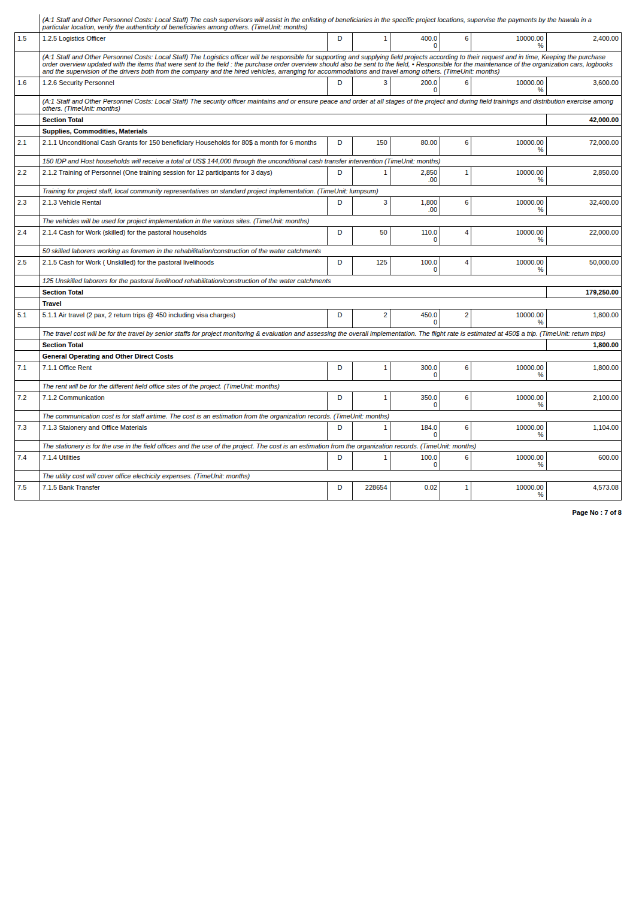| | (A:1 Staff and Other Personnel Costs: Local Staff) The cash supervisors will assist in the enlisting of beneficiaries in the specific project locations, supervise the payments by the hawala in a particular location, verify the authenticity of beneficiaries among others. (TimeUnit: months) |
| 1.5 | 1.2.5 Logistics Officer | D | 1 | 400.0 0 | 6 | 10000.00 % | 2,400.00 |
| | (A:1 Staff and Other Personnel Costs: Local Staff) The Logistics officer will be responsible for supporting and supplying field projects according to their request and in time, Keeping the purchase order overview updated with the items that were sent to the field : the purchase order overview should also be sent to the field, • Responsible for the maintenance of the organization cars, logbooks and the supervision of the drivers both from the company and the hired vehicles, arranging for accommodations and travel among others. (TimeUnit: months) |
| 1.6 | 1.2.6 Security Personnel | D | 3 | 200.0 0 | 6 | 10000.00 % | 3,600.00 |
| | (A:1 Staff and Other Personnel Costs: Local Staff) The security officer maintains and or ensure peace and order at all stages of the project and during field trainings and distribution exercise among others. (TimeUnit: months) |
| | Section Total | 42,000.00 |
| | Supplies, Commodities, Materials |
| 2.1 | 2.1.1 Unconditional Cash Grants for 150 beneficiary Households for 80$ a month for 6 months | D | 150 | 80.00 | 6 | 10000.00 % | 72,000.00 |
| | 150 IDP and Host households will receive a total of US$ 144,000 through the unconditional cash transfer intervention (TimeUnit: months) |
| 2.2 | 2.1.2 Training of Personnel (One training session for 12 participants for 3 days) | D | 1 | 2,850 .00 | 1 | 10000.00 % | 2,850.00 |
| | Training for project staff, local community representatives on standard project implementation. (TimeUnit: lumpsum) |
| 2.3 | 2.1.3 Vehicle Rental | D | 3 | 1,800 .00 | 6 | 10000.00 % | 32,400.00 |
| | The vehicles will be used for project implementation in the various sites. (TimeUnit: months) |
| 2.4 | 2.1.4 Cash for Work (skilled) for the pastoral households | D | 50 | 110.0 0 | 4 | 10000.00 % | 22,000.00 |
| | 50 skilled laborers working as foremen in the rehabilitation/construction of the water catchments |
| 2.5 | 2.1.5 Cash for Work ( Unskilled) for the pastoral livelihoods | D | 125 | 100.0 0 | 4 | 10000.00 % | 50,000.00 |
| | 125 Unskilled laborers for the pastoral livelihood rehabilitation/construction of the water catchments |
| | Section Total | 179,250.00 |
| | Travel |
| 5.1 | 5.1.1 Air travel (2 pax, 2 return trips @ 450 including visa charges) | D | 2 | 450.0 0 | 2 | 10000.00 % | 1,800.00 |
| | The travel cost will be for the travel by senior staffs for project monitoring & evaluation and assessing the overall implementation. The flight rate is estimated at 450$ a trip. (TimeUnit: return trips) |
| | Section Total | 1,800.00 |
| | General Operating and Other Direct Costs |
| 7.1 | 7.1.1 Office Rent | D | 1 | 300.0 0 | 6 | 10000.00 % | 1,800.00 |
| | The rent will be for the different field office sites of the project. (TimeUnit: months) |
| 7.2 | 7.1.2 Communication | D | 1 | 350.0 0 | 6 | 10000.00 % | 2,100.00 |
| | The communication cost is for staff airtime. The cost is an estimation from the organization records. (TimeUnit: months) |
| 7.3 | 7.1.3 Staionery and Office Materials | D | 1 | 184.0 0 | 6 | 10000.00 % | 1,104.00 |
| | The stationery is for the use in the field offices and the use of the project. The cost is an estimation from the organization records. (TimeUnit: months) |
| 7.4 | 7.1.4 Utilities | D | 1 | 100.0 0 | 6 | 10000.00 % | 600.00 |
| | The utility cost will cover office electricity expenses. (TimeUnit: months) |
| 7.5 | 7.1.5 Bank Transfer | D | 228654 | 0.02 | 1 | 10000.00 % | 4,573.08 |
Page No : 7 of 8